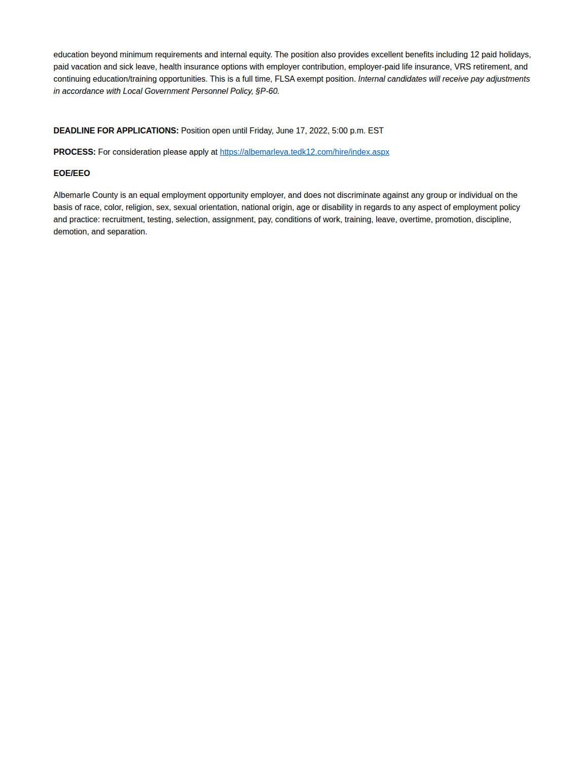education beyond minimum requirements and internal equity. The position also provides excellent benefits including 12 paid holidays, paid vacation and sick leave, health insurance options with employer contribution, employer-paid life insurance, VRS retirement, and continuing education/training opportunities. This is a full time, FLSA exempt position. Internal candidates will receive pay adjustments in accordance with Local Government Personnel Policy, §P-60.
DEADLINE FOR APPLICATIONS: Position open until Friday, June 17, 2022, 5:00 p.m. EST
PROCESS: For consideration please apply at https://albemarleva.tedk12.com/hire/index.aspx
EOE/EEO
Albemarle County is an equal employment opportunity employer, and does not discriminate against any group or individual on the basis of race, color, religion, sex, sexual orientation, national origin, age or disability in regards to any aspect of employment policy and practice: recruitment, testing, selection, assignment, pay, conditions of work, training, leave, overtime, promotion, discipline, demotion, and separation.